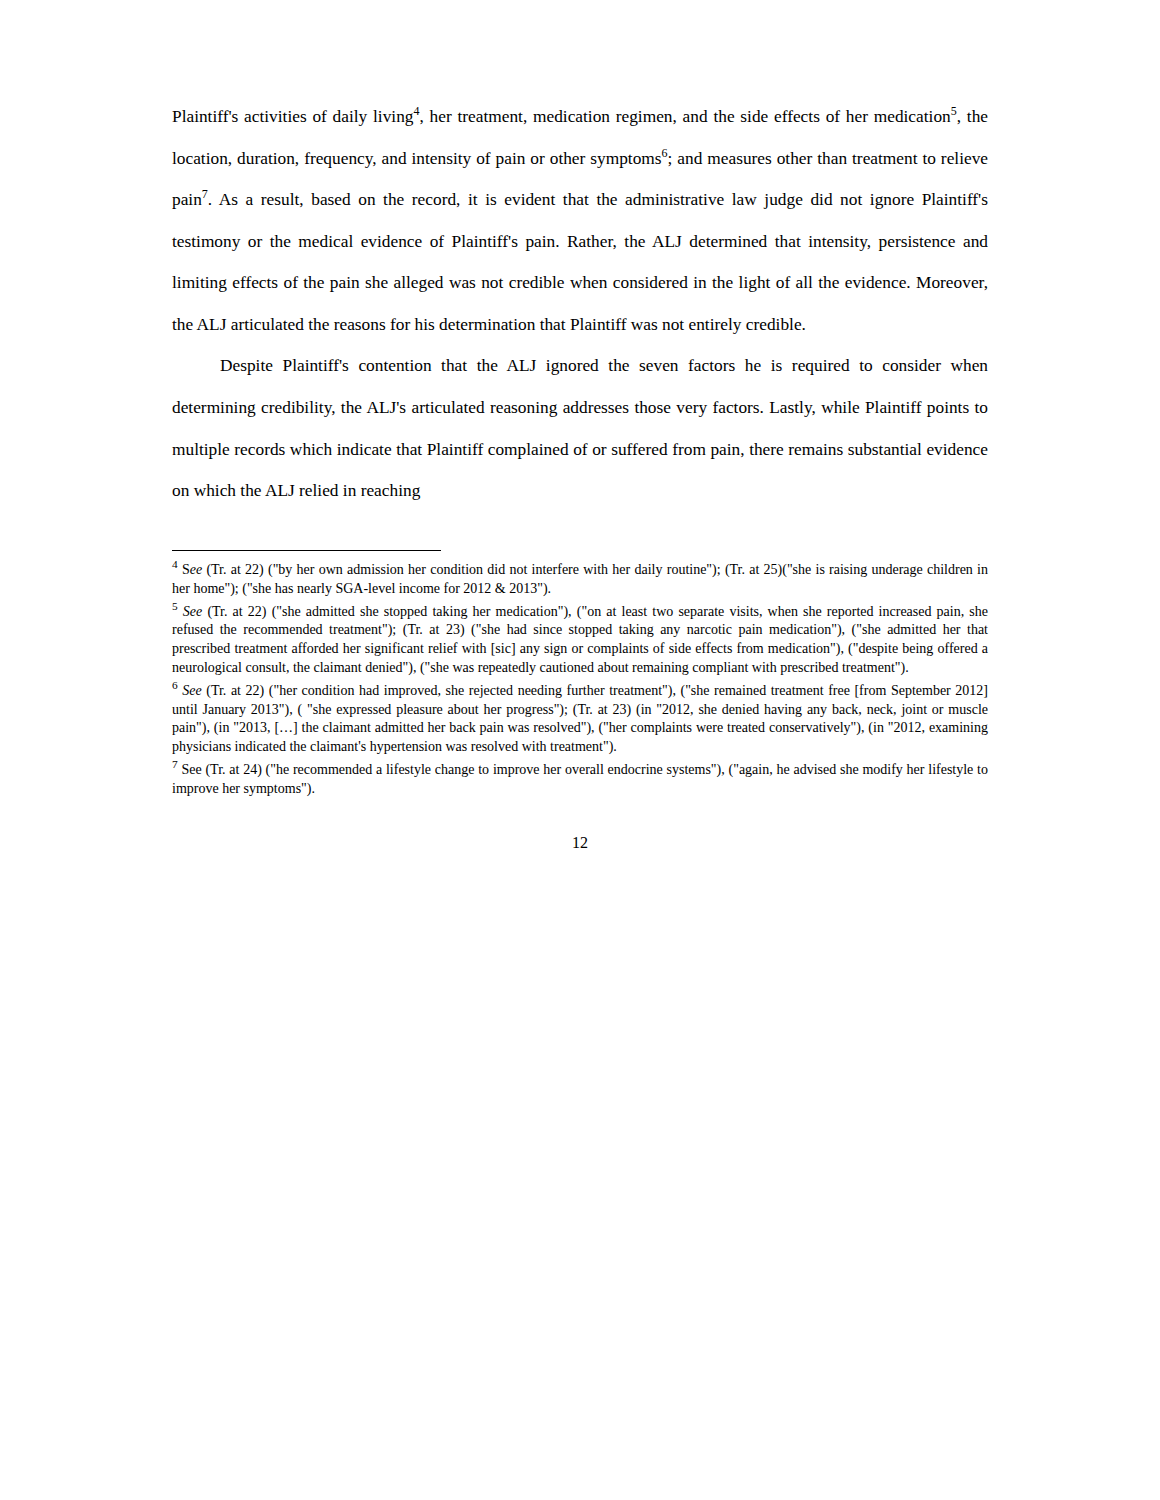Plaintiff's activities of daily living4, her treatment, medication regimen, and the side effects of her medication5, the location, duration, frequency, and intensity of pain or other symptoms6; and measures other than treatment to relieve pain7. As a result, based on the record, it is evident that the administrative law judge did not ignore Plaintiff's testimony or the medical evidence of Plaintiff's pain. Rather, the ALJ determined that intensity, persistence and limiting effects of the pain she alleged was not credible when considered in the light of all the evidence. Moreover, the ALJ articulated the reasons for his determination that Plaintiff was not entirely credible.
Despite Plaintiff's contention that the ALJ ignored the seven factors he is required to consider when determining credibility, the ALJ's articulated reasoning addresses those very factors. Lastly, while Plaintiff points to multiple records which indicate that Plaintiff complained of or suffered from pain, there remains substantial evidence on which the ALJ relied in reaching
4 See (Tr. at 22) ("by her own admission her condition did not interfere with her daily routine"); (Tr. at 25)("she is raising underage children in her home"); ("she has nearly SGA-level income for 2012 & 2013").
5 See (Tr. at 22) ("she admitted she stopped taking her medication"), ("on at least two separate visits, when she reported increased pain, she refused the recommended treatment"); (Tr. at 23) ("she had since stopped taking any narcotic pain medication"), ("she admitted her that prescribed treatment afforded her significant relief with [sic] any sign or complaints of side effects from medication"), ("despite being offered a neurological consult, the claimant denied"), ("she was repeatedly cautioned about remaining compliant with prescribed treatment").
6 See (Tr. at 22) ("her condition had improved, she rejected needing further treatment"), ("she remained treatment free [from September 2012] until January 2013"), ( "she expressed pleasure about her progress"); (Tr. at 23) (in "2012, she denied having any back, neck, joint or muscle pain"), (in "2013, […] the claimant admitted her back pain was resolved"), ("her complaints were treated conservatively"), (in "2012, examining physicians indicated the claimant's hypertension was resolved with treatment").
7 See (Tr. at 24) ("he recommended a lifestyle change to improve her overall endocrine systems"), ("again, he advised she modify her lifestyle to improve her symptoms").
12